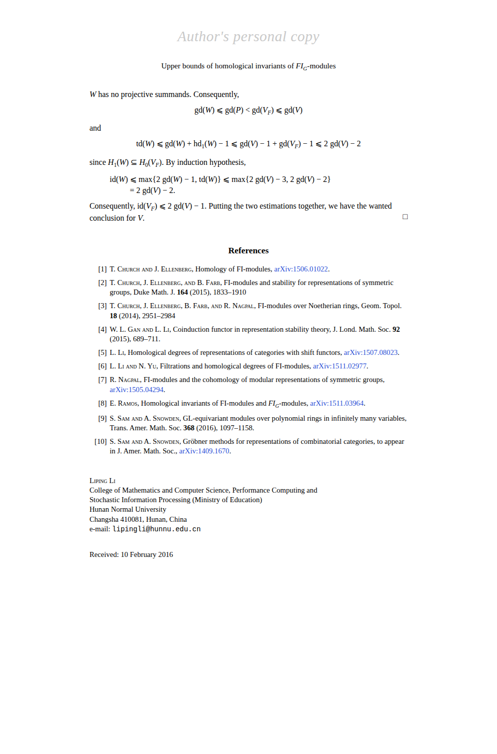Author's personal copy
Upper bounds of homological invariants of FIG-modules
W has no projective summands. Consequently,
gd(W) ⩽ gd(P) < gd(VF) ⩽ gd(V)
and
td(W) ⩽ gd(W) + hd1(W) − 1 ⩽ gd(V) − 1 + gd(VF) − 1 ⩽ 2 gd(V) − 2
since H1(W) ⊆ H0(VF). By induction hypothesis,
id(W) ⩽ max{2 gd(W) − 1, td(W)} ⩽ max{2 gd(V) − 3, 2 gd(V) − 2}
= 2 gd(V) − 2.
Consequently, id(VF) ⩽ 2 gd(V) − 1. Putting the two estimations together, we have the wanted conclusion for V. □
References
[1] T. Church and J. Ellenberg, Homology of FI-modules, arXiv:1506.01022.
[2] T. Church, J. Ellenberg, and B. Farb, FI-modules and stability for representations of symmetric groups, Duke Math. J. 164 (2015), 1833–1910
[3] T. Church, J. Ellenberg, B. Farb, and R. Nagpal, FI-modules over Noetherian rings, Geom. Topol. 18 (2014), 2951–2984
[4] W. L. Gan and L. Li, Coinduction functor in representation stability theory, J. Lond. Math. Soc. 92 (2015), 689–711.
[5] L. Li, Homological degrees of representations of categories with shift functors, arXiv:1507.08023.
[6] L. Li and N. Yu, Filtrations and homological degrees of FI-modules, arXiv:1511.02977.
[7] R. Nagpal, FI-modules and the cohomology of modular representations of symmetric groups, arXiv:1505.04294.
[8] E. Ramos, Homological invariants of FI-modules and FIG-modules, arXiv:1511.03964.
[9] S. Sam and A. Snowden, GL-equivariant modules over polynomial rings in infinitely many variables, Trans. Amer. Math. Soc. 368 (2016), 1097–1158.
[10] S. Sam and A. Snowden, Gröbner methods for representations of combinatorial categories, to appear in J. Amer. Math. Soc., arXiv:1409.1670.
Liping Li
College of Mathematics and Computer Science, Performance Computing and
Stochastic Information Processing (Ministry of Education)
Hunan Normal University
Changsha 410081, Hunan, China
e-mail: lipingli@hunnu.edu.cn
Received: 10 February 2016